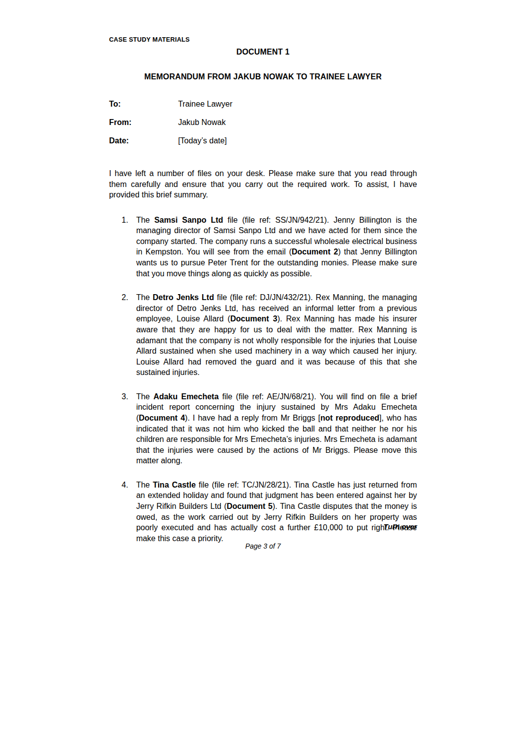CASE STUDY MATERIALS
DOCUMENT 1
MEMORANDUM FROM JAKUB NOWAK TO TRAINEE LAWYER
| To: | Trainee Lawyer |
| From: | Jakub Nowak |
| Date: | [Today’s date] |
I have left a number of files on your desk. Please make sure that you read through them carefully and ensure that you carry out the required work. To assist, I have provided this brief summary.
The Samsi Sanpo Ltd file (file ref: SS/JN/942/21). Jenny Billington is the managing director of Samsi Sanpo Ltd and we have acted for them since the company started. The company runs a successful wholesale electrical business in Kempston. You will see from the email (Document 2) that Jenny Billington wants us to pursue Peter Trent for the outstanding monies. Please make sure that you move things along as quickly as possible.
The Detro Jenks Ltd file (file ref: DJ/JN/432/21). Rex Manning, the managing director of Detro Jenks Ltd, has received an informal letter from a previous employee, Louise Allard (Document 3). Rex Manning has made his insurer aware that they are happy for us to deal with the matter. Rex Manning is adamant that the company is not wholly responsible for the injuries that Louise Allard sustained when she used machinery in a way which caused her injury. Louise Allard had removed the guard and it was because of this that she sustained injuries.
The Adaku Emecheta file (file ref: AE/JN/68/21). You will find on file a brief incident report concerning the injury sustained by Mrs Adaku Emecheta (Document 4). I have had a reply from Mr Briggs [not reproduced], who has indicated that it was not him who kicked the ball and that neither he nor his children are responsible for Mrs Emecheta’s injuries. Mrs Emecheta is adamant that the injuries were caused by the actions of Mr Briggs. Please move this matter along.
The Tina Castle file (file ref: TC/JN/28/21). Tina Castle has just returned from an extended holiday and found that judgment has been entered against her by Jerry Rifkin Builders Ltd (Document 5). Tina Castle disputes that the money is owed, as the work carried out by Jerry Rifkin Builders on her property was poorly executed and has actually cost a further £10,000 to put right. Please make this case a priority.
Turn over
Page 3 of 7